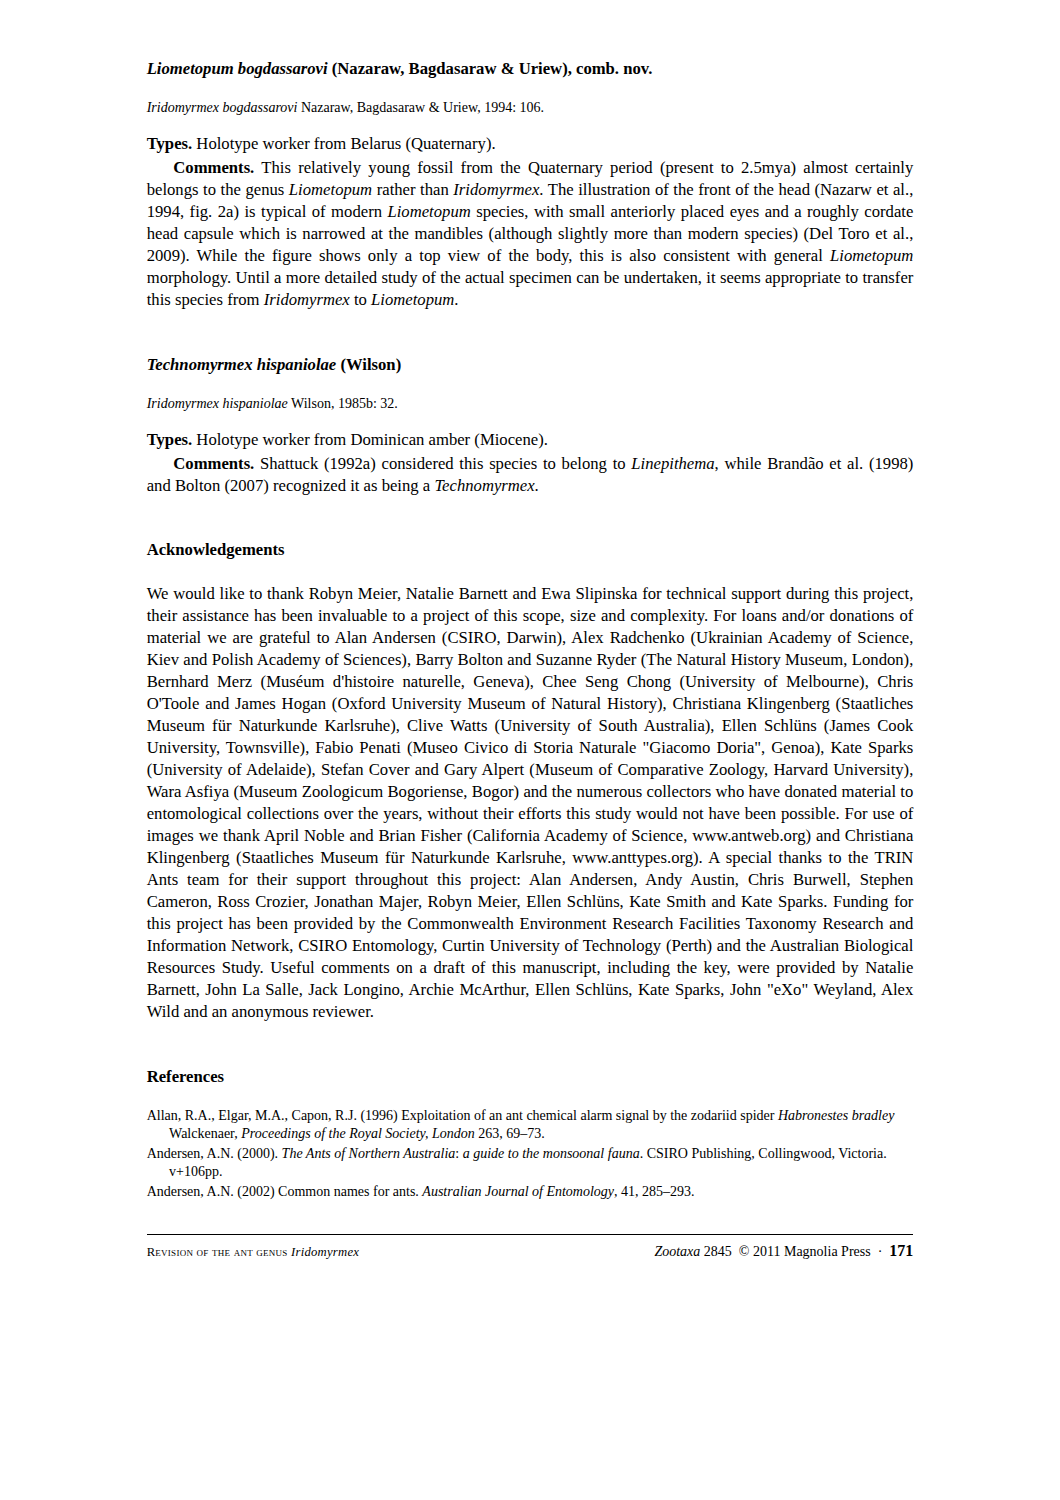Liometopum bogdassarovi (Nazaraw, Bagdasaraw & Uriew), comb. nov.
Iridomyrmex bogdassarovi Nazaraw, Bagdasaraw & Uriew, 1994: 106.
Types. Holotype worker from Belarus (Quaternary).
Comments. This relatively young fossil from the Quaternary period (present to 2.5mya) almost certainly belongs to the genus Liometopum rather than Iridomyrmex. The illustration of the front of the head (Nazarw et al., 1994, fig. 2a) is typical of modern Liometopum species, with small anteriorly placed eyes and a roughly cordate head capsule which is narrowed at the mandibles (although slightly more than modern species) (Del Toro et al., 2009). While the figure shows only a top view of the body, this is also consistent with general Liometopum morphology. Until a more detailed study of the actual specimen can be undertaken, it seems appropriate to transfer this species from Iridomyrmex to Liometopum.
Technomyrmex hispaniolae (Wilson)
Iridomyrmex hispaniolae Wilson, 1985b: 32.
Types. Holotype worker from Dominican amber (Miocene).
Comments. Shattuck (1992a) considered this species to belong to Linepithema, while Brandão et al. (1998) and Bolton (2007) recognized it as being a Technomyrmex.
Acknowledgements
We would like to thank Robyn Meier, Natalie Barnett and Ewa Slipinska for technical support during this project, their assistance has been invaluable to a project of this scope, size and complexity. For loans and/or donations of material we are grateful to Alan Andersen (CSIRO, Darwin), Alex Radchenko (Ukrainian Academy of Science, Kiev and Polish Academy of Sciences), Barry Bolton and Suzanne Ryder (The Natural History Museum, London), Bernhard Merz (Muséum d'histoire naturelle, Geneva), Chee Seng Chong (University of Melbourne), Chris O'Toole and James Hogan (Oxford University Museum of Natural History), Christiana Klingenberg (Staatliches Museum für Naturkunde Karlsruhe), Clive Watts (University of South Australia), Ellen Schlüns (James Cook University, Townsville), Fabio Penati (Museo Civico di Storia Naturale "Giacomo Doria", Genoa), Kate Sparks (University of Adelaide), Stefan Cover and Gary Alpert (Museum of Comparative Zoology, Harvard University), Wara Asfiya (Museum Zoologicum Bogoriense, Bogor) and the numerous collectors who have donated material to entomological collections over the years, without their efforts this study would not have been possible. For use of images we thank April Noble and Brian Fisher (California Academy of Science, www.antweb.org) and Christiana Klingenberg (Staatliches Museum für Naturkunde Karlsruhe, www.anttypes.org). A special thanks to the TRIN Ants team for their support throughout this project: Alan Andersen, Andy Austin, Chris Burwell, Stephen Cameron, Ross Crozier, Jonathan Majer, Robyn Meier, Ellen Schlüns, Kate Smith and Kate Sparks. Funding for this project has been provided by the Commonwealth Environment Research Facilities Taxonomy Research and Information Network, CSIRO Entomology, Curtin University of Technology (Perth) and the Australian Biological Resources Study. Useful comments on a draft of this manuscript, including the key, were provided by Natalie Barnett, John La Salle, Jack Longino, Archie McArthur, Ellen Schlüns, Kate Sparks, John "eXo" Weyland, Alex Wild and an anonymous reviewer.
References
Allan, R.A., Elgar, M.A., Capon, R.J. (1996) Exploitation of an ant chemical alarm signal by the zodariid spider Habronestes bradley Walckenaer, Proceedings of the Royal Society, London 263, 69–73.
Andersen, A.N. (2000). The Ants of Northern Australia: a guide to the monsoonal fauna. CSIRO Publishing, Collingwood, Victoria. v+106pp.
Andersen, A.N. (2002) Common names for ants. Australian Journal of Entomology, 41, 285–293.
Revision of the ant genus Iridomyrmex
Zootaxa 2845 © 2011 Magnolia Press · 171